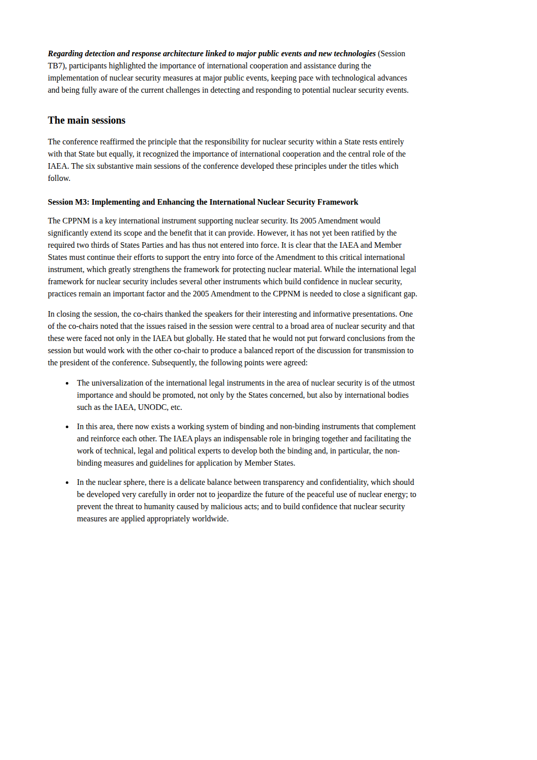Regarding detection and response architecture linked to major public events and new technologies (Session TB7), participants highlighted the importance of international cooperation and assistance during the implementation of nuclear security measures at major public events, keeping pace with technological advances and being fully aware of the current challenges in detecting and responding to potential nuclear security events.
The main sessions
The conference reaffirmed the principle that the responsibility for nuclear security within a State rests entirely with that State but equally, it recognized the importance of international cooperation and the central role of the IAEA. The six substantive main sessions of the conference developed these principles under the titles which follow.
Session M3: Implementing and Enhancing the International Nuclear Security Framework
The CPPNM is a key international instrument supporting nuclear security. Its 2005 Amendment would significantly extend its scope and the benefit that it can provide. However, it has not yet been ratified by the required two thirds of States Parties and has thus not entered into force. It is clear that the IAEA and Member States must continue their efforts to support the entry into force of the Amendment to this critical international instrument, which greatly strengthens the framework for protecting nuclear material. While the international legal framework for nuclear security includes several other instruments which build confidence in nuclear security, practices remain an important factor and the 2005 Amendment to the CPPNM is needed to close a significant gap.
In closing the session, the co-chairs thanked the speakers for their interesting and informative presentations. One of the co-chairs noted that the issues raised in the session were central to a broad area of nuclear security and that these were faced not only in the IAEA but globally. He stated that he would not put forward conclusions from the session but would work with the other co-chair to produce a balanced report of the discussion for transmission to the president of the conference. Subsequently, the following points were agreed:
The universalization of the international legal instruments in the area of nuclear security is of the utmost importance and should be promoted, not only by the States concerned, but also by international bodies such as the IAEA, UNODC, etc.
In this area, there now exists a working system of binding and non-binding instruments that complement and reinforce each other. The IAEA plays an indispensable role in bringing together and facilitating the work of technical, legal and political experts to develop both the binding and, in particular, the non-binding measures and guidelines for application by Member States.
In the nuclear sphere, there is a delicate balance between transparency and confidentiality, which should be developed very carefully in order not to jeopardize the future of the peaceful use of nuclear energy; to prevent the threat to humanity caused by malicious acts; and to build confidence that nuclear security measures are applied appropriately worldwide.